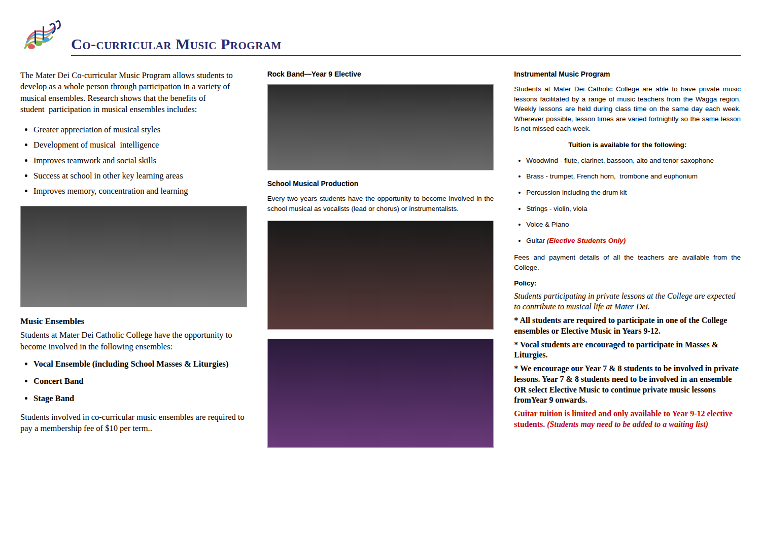Co-curricular Music Program
The Mater Dei Co-curricular Music Program allows students to develop as a whole person through participation in a variety of musical ensembles. Research shows that the benefits of student participation in musical ensembles includes:
Greater appreciation of musical styles
Development of musical intelligence
Improves teamwork and social skills
Success at school in other key learning areas
Improves memory, concentration and learning
Music Ensembles
Students at Mater Dei Catholic College have the opportunity to become involved in the following ensembles:
Vocal Ensemble (including School Masses & Liturgies)
Concert Band
Stage Band
Students involved in co-curricular music ensembles are required to pay a membership fee of $10 per term..
Rock Band—Year 9 Elective
School Musical Production
Every two years students have the opportunity to become involved in the school musical as vocalists (lead or chorus) or instrumentalists.
Instrumental Music Program
Students at Mater Dei Catholic College are able to have private music lessons facilitated by a range of music teachers from the Wagga region. Weekly lessons are held during class time on the same day each week. Wherever possible, lesson times are varied fortnightly so the same lesson is not missed each week.
Tuition is available for the following:
Woodwind - flute, clarinet, bassoon, alto and tenor saxophone
Brass - trumpet, French horn, trombone and euphonium
Percussion including the drum kit
Strings - violin, viola
Voice & Piano
Guitar (Elective Students Only)
Fees and payment details of all the teachers are available from the College.
Policy:
Students participating in private lessons at the College are expected to contribute to musical life at Mater Dei.
* All students are required to participate in one of the College ensembles or Elective Music in Years 9-12.
* Vocal students are encouraged to participate in Masses & Liturgies.
* We encourage our Year 7 & 8 students to be involved in private lessons. Year 7 & 8 students need to be involved in an ensemble OR select Elective Music to continue private music lessons fromYear 9 onwards.
Guitar tuition is limited and only available to Year 9-12 elective students. (Students may need to be added to a waiting list)